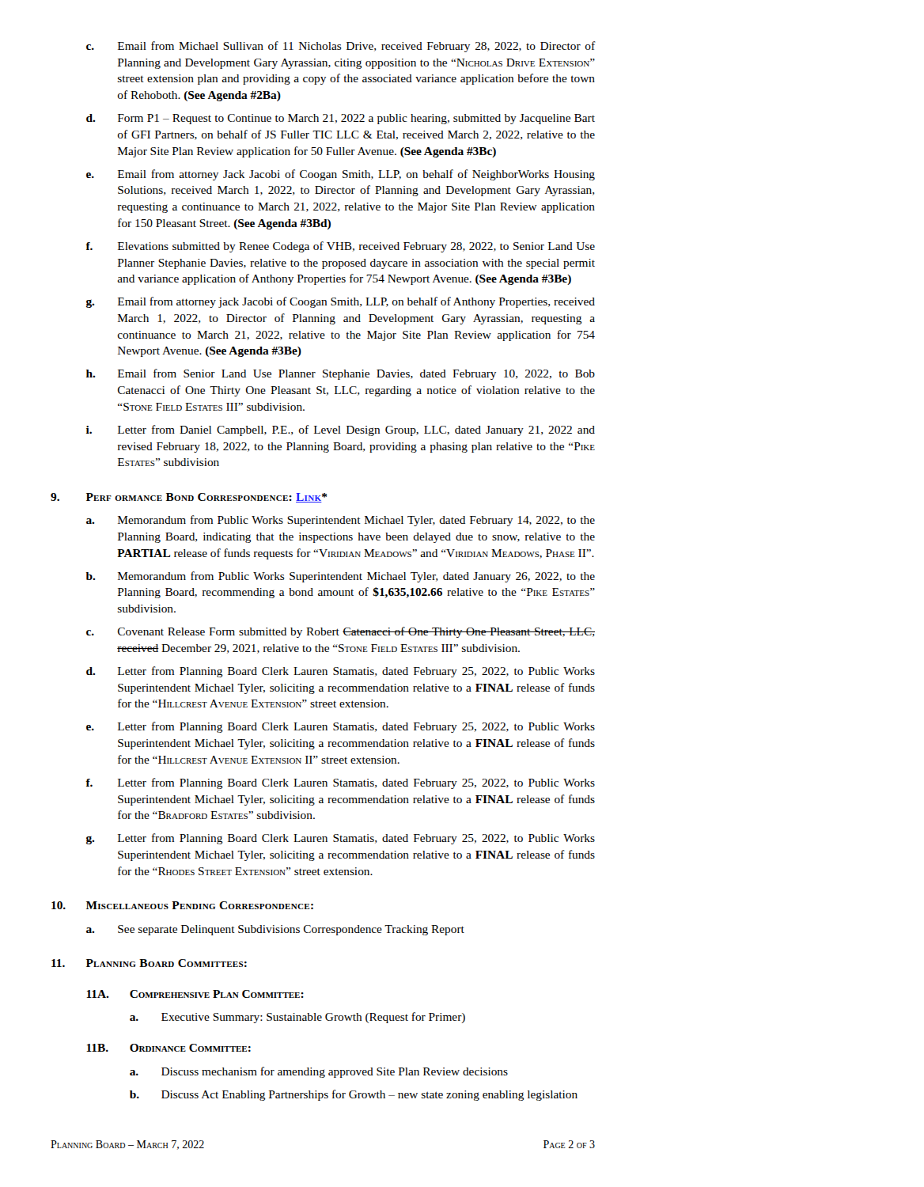c. Email from Michael Sullivan of 11 Nicholas Drive, received February 28, 2022, to Director of Planning and Development Gary Ayrassian, citing opposition to the “Nicholas Drive Extension” street extension plan and providing a copy of the associated variance application before the town of Rehoboth. (See Agenda #2Ba)
d. Form P1 – Request to Continue to March 21, 2022 a public hearing, submitted by Jacqueline Bart of GFI Partners, on behalf of JS Fuller TIC LLC & Etal, received March 2, 2022, relative to the Major Site Plan Review application for 50 Fuller Avenue. (See Agenda #3Bc)
e. Email from attorney Jack Jacobi of Coogan Smith, LLP, on behalf of NeighborWorks Housing Solutions, received March 1, 2022, to Director of Planning and Development Gary Ayrassian, requesting a continuance to March 21, 2022, relative to the Major Site Plan Review application for 150 Pleasant Street. (See Agenda #3Bd)
f. Elevations submitted by Renee Codega of VHB, received February 28, 2022, to Senior Land Use Planner Stephanie Davies, relative to the proposed daycare in association with the special permit and variance application of Anthony Properties for 754 Newport Avenue. (See Agenda #3Be)
g. Email from attorney jack Jacobi of Coogan Smith, LLP, on behalf of Anthony Properties, received March 1, 2022, to Director of Planning and Development Gary Ayrassian, requesting a continuance to March 21, 2022, relative to the Major Site Plan Review application for 754 Newport Avenue. (See Agenda #3Be)
h. Email from Senior Land Use Planner Stephanie Davies, dated February 10, 2022, to Bob Catenacci of One Thirty One Pleasant St, LLC, regarding a notice of violation relative to the “Stone Field Estates III” subdivision.
i. Letter from Daniel Campbell, P.E., of Level Design Group, LLC, dated January 21, 2022 and revised February 18, 2022, to the Planning Board, providing a phasing plan relative to the “Pike Estates” subdivision
9. Perf ormance Bond Correspondence: Link*
a. Memorandum from Public Works Superintendent Michael Tyler, dated February 14, 2022, to the Planning Board, indicating that the inspections have been delayed due to snow, relative to the PARTIAL release of funds requests for “Viridian Meadows” and “Viridian Meadows, Phase II”.
b. Memorandum from Public Works Superintendent Michael Tyler, dated January 26, 2022, to the Planning Board, recommending a bond amount of $1,635,102.66 relative to the “Pike Estates” subdivision.
c. Covenant Release Form submitted by Robert Catenacci of One Thirty One Pleasant Street, LLC, received December 29, 2021, relative to the “Stone Field Estates III” subdivision.
d. Letter from Planning Board Clerk Lauren Stamatis, dated February 25, 2022, to Public Works Superintendent Michael Tyler, soliciting a recommendation relative to a FINAL release of funds for the “Hillcrest Avenue Extension” street extension.
e. Letter from Planning Board Clerk Lauren Stamatis, dated February 25, 2022, to Public Works Superintendent Michael Tyler, soliciting a recommendation relative to a FINAL release of funds for the “Hillcrest Avenue Extension II” street extension.
f. Letter from Planning Board Clerk Lauren Stamatis, dated February 25, 2022, to Public Works Superintendent Michael Tyler, soliciting a recommendation relative to a FINAL release of funds for the “Bradford Estates” subdivision.
g. Letter from Planning Board Clerk Lauren Stamatis, dated February 25, 2022, to Public Works Superintendent Michael Tyler, soliciting a recommendation relative to a FINAL release of funds for the “Rhodes Street Extension” street extension.
10. Miscellaneous Pending Correspondence:
a. See separate Delinquent Subdivisions Correspondence Tracking Report
11. Planning Board Committees:
11A. Comprehensive Plan Committee:
a. Executive Summary: Sustainable Growth (Request for Primer)
11B. Ordinance Committee:
a. Discuss mechanism for amending approved Site Plan Review decisions
b. Discuss Act Enabling Partnerships for Growth – new state zoning enabling legislation
Planning Board – March 7, 2022 Page 2 of 3